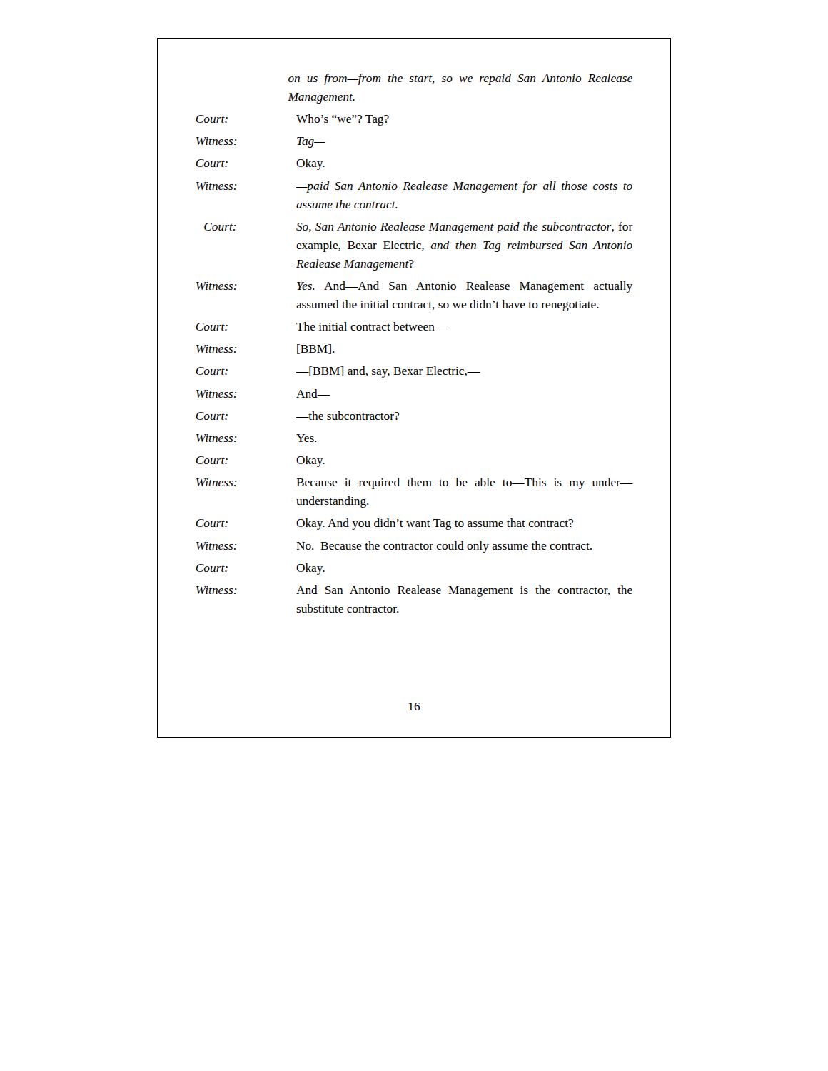on us from—from the start, so we repaid San Antonio Realease Management.
| Court: | Who’s “we”? Tag? |
| Witness: | Tag— |
| Court: | Okay. |
| Witness: | —paid San Antonio Realease Management for all those costs to assume the contract. |
| Court: | So, San Antonio Realease Management paid the subcontractor , for example, Bexar Electric, and then Tag reimbursed San Antonio Realease Management ? |
| Witness: | Yes. And—And San Antonio Realease Management actually assumed the initial contract, so we didn’t have to renegotiate. |
| Court: | The initial contract between— |
| Witness: | [BBM]. |
| Court: | —[BBM] and, say, Bexar Electric,— |
| Witness: | And— |
| Court: | —the subcontractor? |
| Witness: | Yes. |
| Court: | Okay. |
| Witness: | Because it required them to be able to—This is my under—understanding. |
| Court: | Okay. And you didn’t want Tag to assume that contract? |
| Witness: | No. Because the contractor could only assume the contract. |
| Court: | Okay. |
| Witness: | And San Antonio Realease Management is the contractor, the substitute contractor. |
16